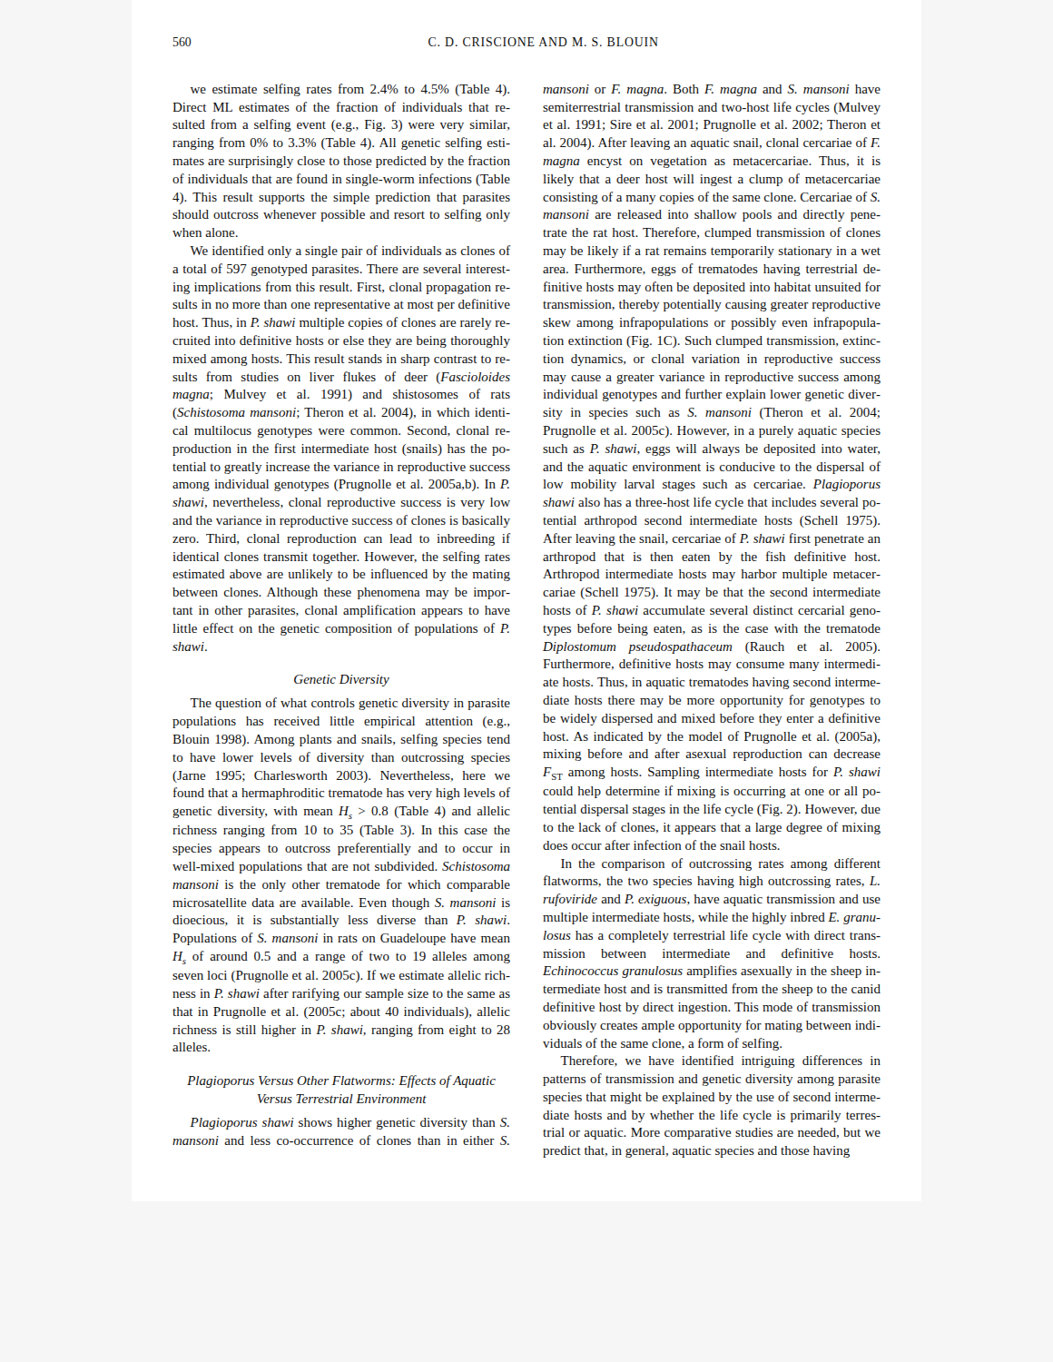560 C. D. Criscione and M. S. Blouin
we estimate selfing rates from 2.4% to 4.5% (Table 4). Direct ML estimates of the fraction of individuals that resulted from a selfing event (e.g., Fig. 3) were very similar, ranging from 0% to 3.3% (Table 4). All genetic selfing estimates are surprisingly close to those predicted by the fraction of individuals that are found in single-worm infections (Table 4). This result supports the simple prediction that parasites should outcross whenever possible and resort to selfing only when alone.
We identified only a single pair of individuals as clones of a total of 597 genotyped parasites. There are several interesting implications from this result. First, clonal propagation results in no more than one representative at most per definitive host. Thus, in P. shawi multiple copies of clones are rarely recruited into definitive hosts or else they are being thoroughly mixed among hosts. This result stands in sharp contrast to results from studies on liver flukes of deer (Fascioloides magna; Mulvey et al. 1991) and shistosomes of rats (Schistosoma mansoni; Theron et al. 2004), in which identical multilocus genotypes were common. Second, clonal reproduction in the first intermediate host (snails) has the potential to greatly increase the variance in reproductive success among individual genotypes (Prugnolle et al. 2005a,b). In P. shawi, nevertheless, clonal reproductive success is very low and the variance in reproductive success of clones is basically zero. Third, clonal reproduction can lead to inbreeding if identical clones transmit together. However, the selfing rates estimated above are unlikely to be influenced by the mating between clones. Although these phenomena may be important in other parasites, clonal amplification appears to have little effect on the genetic composition of populations of P. shawi.
Genetic Diversity
The question of what controls genetic diversity in parasite populations has received little empirical attention (e.g., Blouin 1998). Among plants and snails, selfing species tend to have lower levels of diversity than outcrossing species (Jarne 1995; Charlesworth 2003). Nevertheless, here we found that a hermaphroditic trematode has very high levels of genetic diversity, with mean Hs > 0.8 (Table 4) and allelic richness ranging from 10 to 35 (Table 3). In this case the species appears to outcross preferentially and to occur in well-mixed populations that are not subdivided. Schistosoma mansoni is the only other trematode for which comparable microsatellite data are available. Even though S. mansoni is dioecious, it is substantially less diverse than P. shawi. Populations of S. mansoni in rats on Guadeloupe have mean Hs of around 0.5 and a range of two to 19 alleles among seven loci (Prugnolle et al. 2005c). If we estimate allelic richness in P. shawi after rarifying our sample size to the same as that in Prugnolle et al. (2005c; about 40 individuals), allelic richness is still higher in P. shawi, ranging from eight to 28 alleles.
Plagioporus Versus Other Flatworms: Effects of Aquatic
Versus Terrestrial Environment
Plagioporus shawi shows higher genetic diversity than S. mansoni and less co-occurrence of clones than in either S. mansoni or F. magna. Both F. magna and S. mansoni have semiterrestrial transmission and two-host life cycles (Mulvey et al. 1991; Sire et al. 2001; Prugnolle et al. 2002; Theron et al. 2004). After leaving an aquatic snail, clonal cercariae of F. magna encyst on vegetation as metacercariae. Thus, it is likely that a deer host will ingest a clump of metacercariae consisting of a many copies of the same clone. Cercariae of S. mansoni are released into shallow pools and directly penetrate the rat host. Therefore, clumped transmission of clones may be likely if a rat remains temporarily stationary in a wet area. Furthermore, eggs of trematodes having terrestrial definitive hosts may often be deposited into habitat unsuited for transmission, thereby potentially causing greater reproductive skew among infrapopulations or possibly even infrapopulation extinction (Fig. 1C). Such clumped transmission, extinction dynamics, or clonal variation in reproductive success may cause a greater variance in reproductive success among individual genotypes and further explain lower genetic diversity in species such as S. mansoni (Theron et al. 2004; Prugnolle et al. 2005c). However, in a purely aquatic species such as P. shawi, eggs will always be deposited into water, and the aquatic environment is conducive to the dispersal of low mobility larval stages such as cercariae. Plagioporus shawi also has a three-host life cycle that includes several potential arthropod second intermediate hosts (Schell 1975). After leaving the snail, cercariae of P. shawi first penetrate an arthropod that is then eaten by the fish definitive host. Arthropod intermediate hosts may harbor multiple metacercariae (Schell 1975). It may be that the second intermediate hosts of P. shawi accumulate several distinct cercarial genotypes before being eaten, as is the case with the trematode Diplostomum pseudospathaceum (Rauch et al. 2005). Furthermore, definitive hosts may consume many intermediate hosts. Thus, in aquatic trematodes having second intermediate hosts there may be more opportunity for genotypes to be widely dispersed and mixed before they enter a definitive host. As indicated by the model of Prugnolle et al. (2005a), mixing before and after asexual reproduction can decrease FST among hosts. Sampling intermediate hosts for P. shawi could help determine if mixing is occurring at one or all potential dispersal stages in the life cycle (Fig. 2). However, due to the lack of clones, it appears that a large degree of mixing does occur after infection of the snail hosts.
In the comparison of outcrossing rates among different flatworms, the two species having high outcrossing rates, L. rufoviride and P. exiguous, have aquatic transmission and use multiple intermediate hosts, while the highly inbred E. granulosus has a completely terrestrial life cycle with direct transmission between intermediate and definitive hosts. Echinococcus granulosus amplifies asexually in the sheep intermediate host and is transmitted from the sheep to the canid definitive host by direct ingestion. This mode of transmission obviously creates ample opportunity for mating between individuals of the same clone, a form of selfing.
Therefore, we have identified intriguing differences in patterns of transmission and genetic diversity among parasite species that might be explained by the use of second intermediate hosts and by whether the life cycle is primarily terrestrial or aquatic. More comparative studies are needed, but we predict that, in general, aquatic species and those having